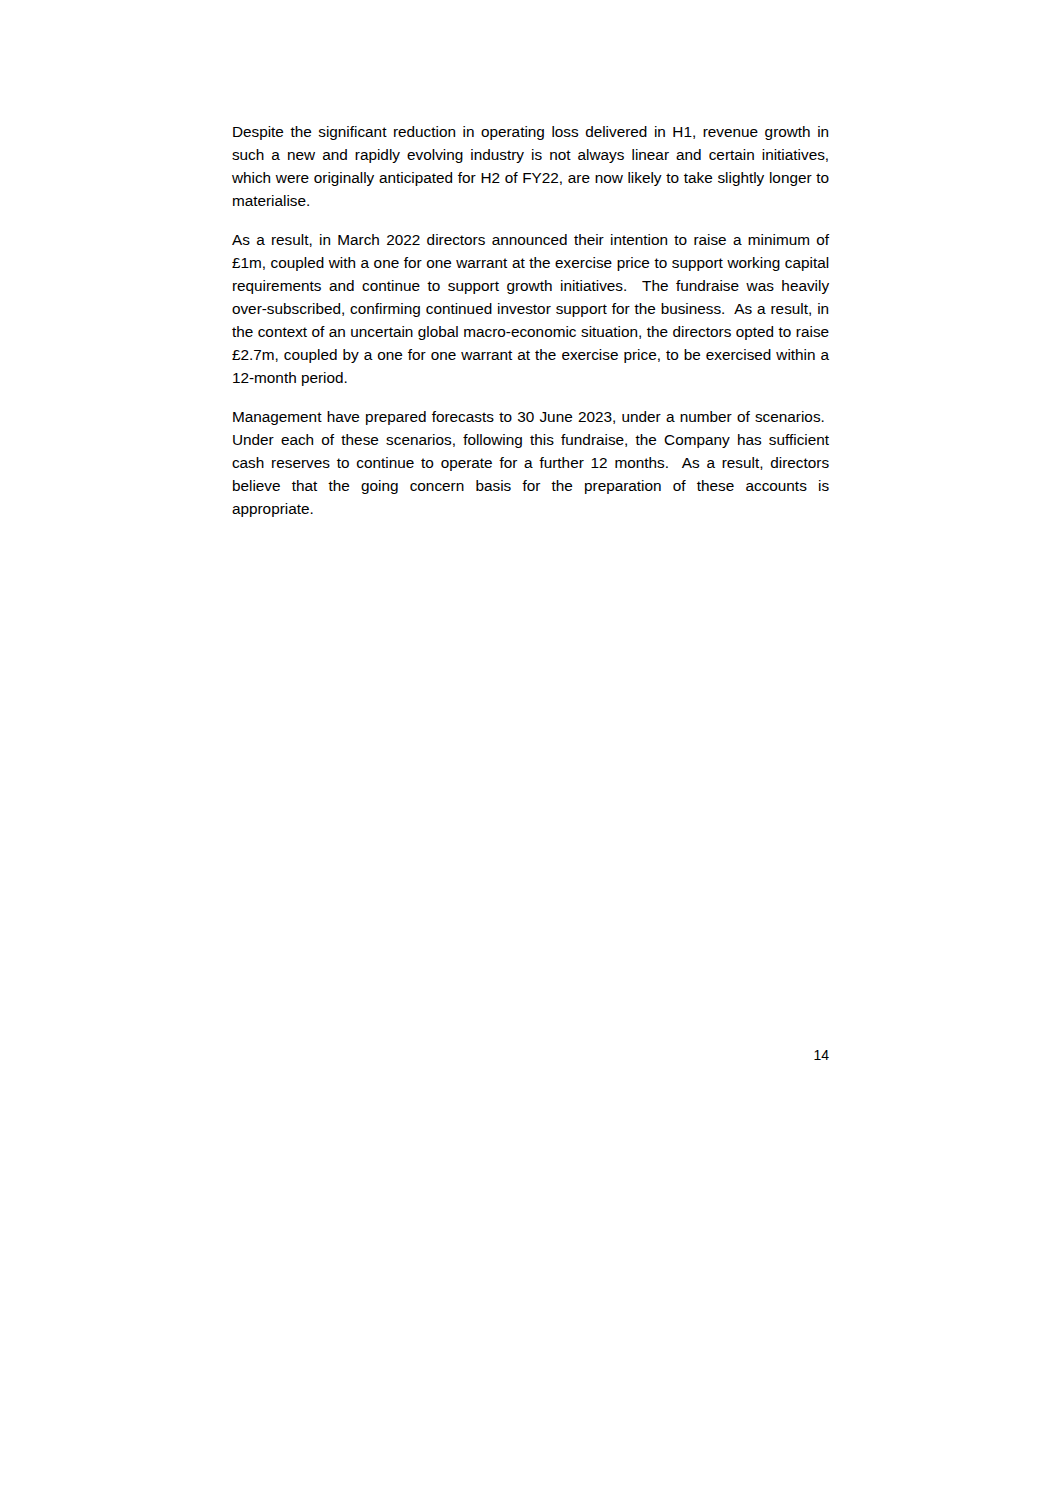Despite the significant reduction in operating loss delivered in H1, revenue growth in such a new and rapidly evolving industry is not always linear and certain initiatives, which were originally anticipated for H2 of FY22, are now likely to take slightly longer to materialise.
As a result, in March 2022 directors announced their intention to raise a minimum of £1m, coupled with a one for one warrant at the exercise price to support working capital requirements and continue to support growth initiatives. The fundraise was heavily over-subscribed, confirming continued investor support for the business. As a result, in the context of an uncertain global macro-economic situation, the directors opted to raise £2.7m, coupled by a one for one warrant at the exercise price, to be exercised within a 12-month period.
Management have prepared forecasts to 30 June 2023, under a number of scenarios. Under each of these scenarios, following this fundraise, the Company has sufficient cash reserves to continue to operate for a further 12 months. As a result, directors believe that the going concern basis for the preparation of these accounts is appropriate.
14